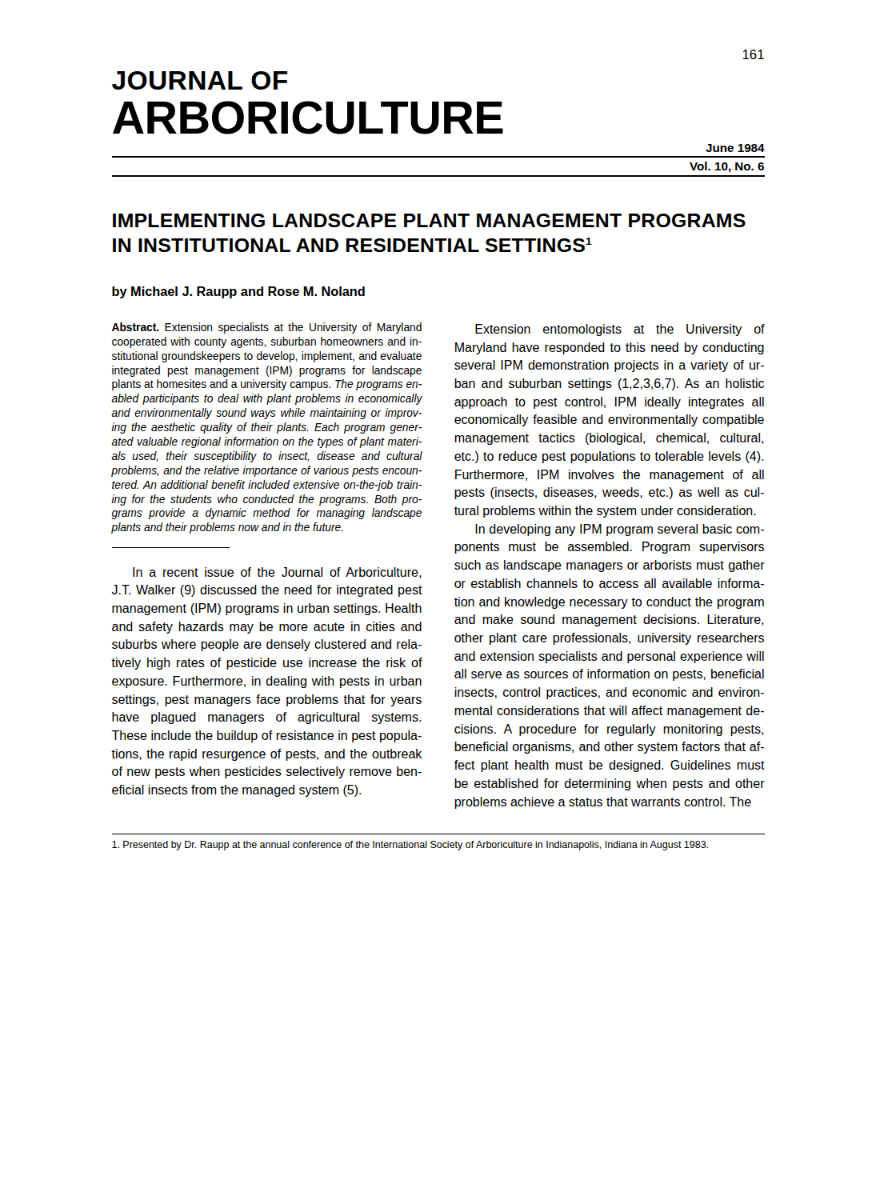161
JOURNAL OF
ARBORICULTURE
June 1984 Vol. 10, No. 6
IMPLEMENTING LANDSCAPE PLANT MANAGEMENT PROGRAMS IN INSTITUTIONAL AND RESIDENTIAL SETTINGS1
by Michael J. Raupp and Rose M. Noland
Abstract. Extension specialists at the University of Maryland cooperated with county agents, suburban homeowners and institutional groundskeepers to develop, implement, and evaluate integrated pest management (IPM) programs for landscape plants at homesites and a university campus. The programs enabled participants to deal with plant problems in economically and environmentally sound ways while maintaining or improving the aesthetic quality of their plants. Each program generated valuable regional information on the types of plant materials used, their susceptibility to insect, disease and cultural problems, and the relative importance of various pests encountered. An additional benefit included extensive on-the-job training for the students who conducted the programs. Both programs provide a dynamic method for managing landscape plants and their problems now and in the future.
In a recent issue of the Journal of Arboriculture, J.T. Walker (9) discussed the need for integrated pest management (IPM) programs in urban settings. Health and safety hazards may be more acute in cities and suburbs where people are densely clustered and relatively high rates of pesticide use increase the risk of exposure. Furthermore, in dealing with pests in urban settings, pest managers face problems that for years have plagued managers of agricultural systems. These include the buildup of resistance in pest populations, the rapid resurgence of pests, and the outbreak of new pests when pesticides selectively remove beneficial insects from the managed system (5).
Extension entomologists at the University of Maryland have responded to this need by conducting several IPM demonstration projects in a variety of urban and suburban settings (1,2,3,6,7). As an holistic approach to pest control, IPM ideally integrates all economically feasible and environmentally compatible management tactics (biological, chemical, cultural, etc.) to reduce pest populations to tolerable levels (4). Furthermore, IPM involves the management of all pests (insects, diseases, weeds, etc.) as well as cultural problems within the system under consideration.
In developing any IPM program several basic components must be assembled. Program supervisors such as landscape managers or arborists must gather or establish channels to access all available information and knowledge necessary to conduct the program and make sound management decisions. Literature, other plant care professionals, university researchers and extension specialists and personal experience will all serve as sources of information on pests, beneficial insects, control practices, and economic and environmental considerations that will affect management decisions. A procedure for regularly monitoring pests, beneficial organisms, and other system factors that affect plant health must be designed. Guidelines must be established for determining when pests and other problems achieve a status that warrants control. The
1. Presented by Dr. Raupp at the annual conference of the International Society of Arboriculture in Indianapolis, Indiana in August 1983.